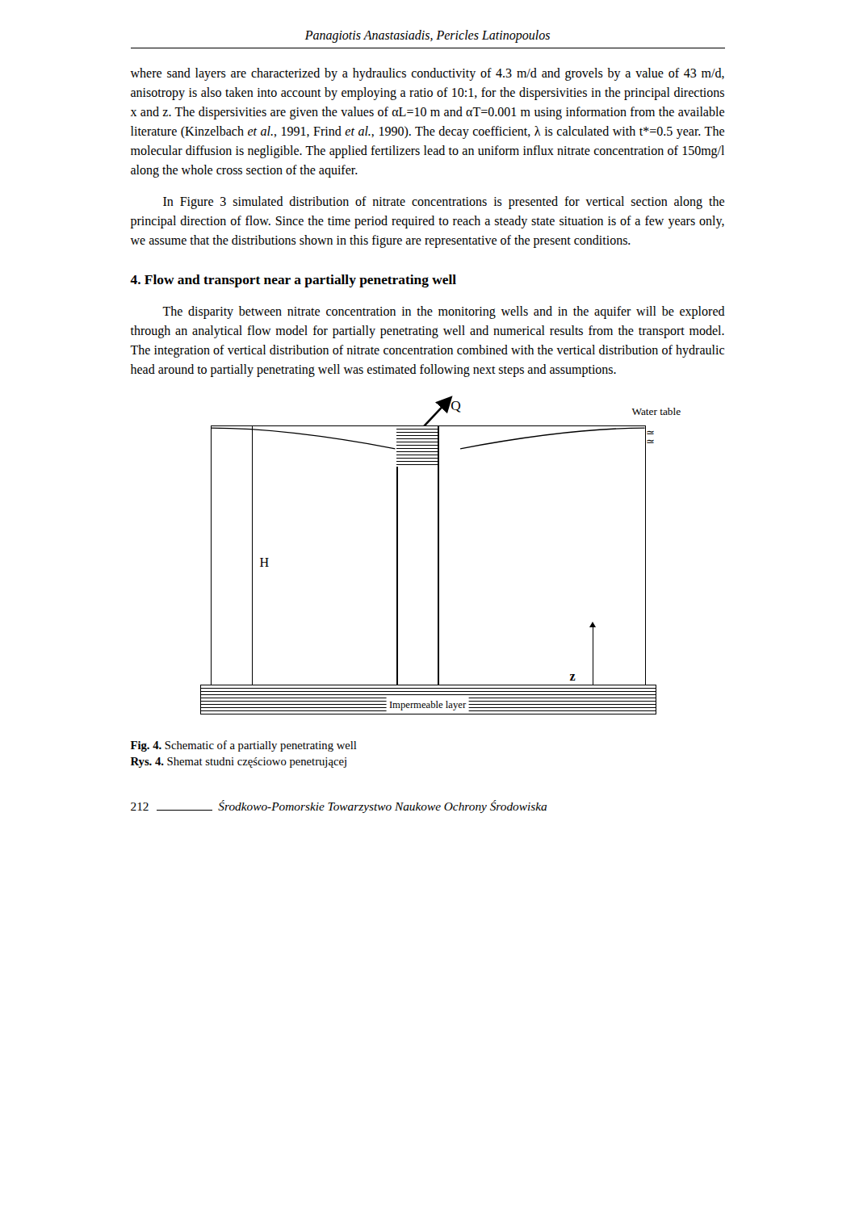Panagiotis Anastasiadis, Pericles Latinopoulos
where sand layers are characterized by a hydraulics conductivity of 4.3 m/d and grovels by a value of 43 m/d, anisotropy is also taken into account by employing a ratio of 10:1, for the dispersivities in the principal directions x and z. The dispersivities are given the values of αL=10 m and αT=0.001 m using information from the available literature (Kinzelbach et al., 1991, Frind et al., 1990). The decay coefficient, λ is calculated with t*=0.5 year. The molecular diffusion is negligible. The applied fertilizers lead to an uniform influx nitrate concentration of 150mg/l along the whole cross section of the aquifer.
In Figure 3 simulated distribution of nitrate concentrations is presented for vertical section along the principal direction of flow. Since the time period required to reach a steady state situation is of a few years only, we assume that the distributions shown in this figure are representative of the present conditions.
4. Flow and transport near a partially penetrating well
The disparity between nitrate concentration in the monitoring wells and in the aquifer will be explored through an analytical flow model for partially penetrating well and numerical results from the transport model. The integration of vertical distribution of nitrate concentration combined with the vertical distribution of hydraulic head around to partially penetrating well was estimated following next steps and assumptions.
Q
Water table
≃
≃
H
z
Impermeable layer
Fig. 4. Schematic of a partially penetrating well
Rys. 4. Shemat studni częściowo penetrującej
212 Środkowo-Pomorskie Towarzystwo Naukowe Ochrony Środowiska